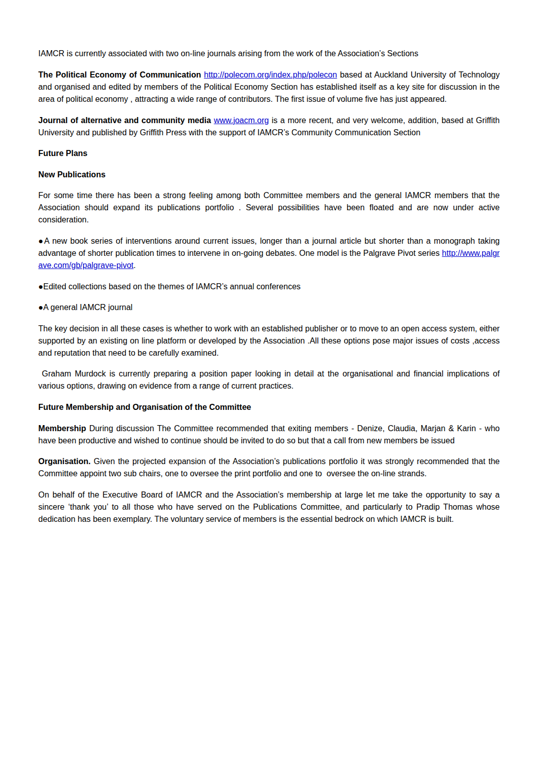IAMCR is currently associated with two on-line journals arising from the work of the Association’s Sections
The Political Economy of Communication http://polecom.org/index.php/polecon based at Auckland University of Technology and organised and edited by members of the Political Economy Section has established itself as a key site for discussion in the area of political economy , attracting a wide range of contributors. The first issue of volume five has just appeared.
Journal of alternative and community media www.joacm.org is a more recent, and very welcome, addition, based at Griffith University and published by Griffith Press with the support of IAMCR’s Community Communication Section
Future Plans
New Publications
For some time there has been a strong feeling among both Committee members and the general IAMCR members that the Association should expand its publications portfolio . Several possibilities have been floated and are now under active consideration.
●A new book series of interventions around current issues, longer than a journal article but shorter than a monograph taking advantage of shorter publication times to intervene in on-going debates. One model is the Palgrave Pivot series http://www.palgrave.com/gb/palgrave-pivot.
●Edited collections based on the themes of IAMCR’s annual conferences
●A general IAMCR journal
The key decision in all these cases is whether to work with an established publisher or to move to an open access system, either supported by an existing on line platform or developed by the Association .All these options pose major issues of costs ,access and reputation that need to be carefully examined.
Graham Murdock is currently preparing a position paper looking in detail at the organisational and financial implications of various options, drawing on evidence from a range of current practices.
Future Membership and Organisation of the Committee
Membership During discussion The Committee recommended that exiting members - Denize, Claudia, Marjan & Karin - who have been productive and wished to continue should be invited to do so but that a call from new members be issued
Organisation. Given the projected expansion of the Association’s publications portfolio it was strongly recommended that the Committee appoint two sub chairs, one to oversee the print portfolio and one to oversee the on-line strands.
On behalf of the Executive Board of IAMCR and the Association’s membership at large let me take the opportunity to say a sincere ‘thank you’ to all those who have served on the Publications Committee, and particularly to Pradip Thomas whose dedication has been exemplary. The voluntary service of members is the essential bedrock on which IAMCR is built.